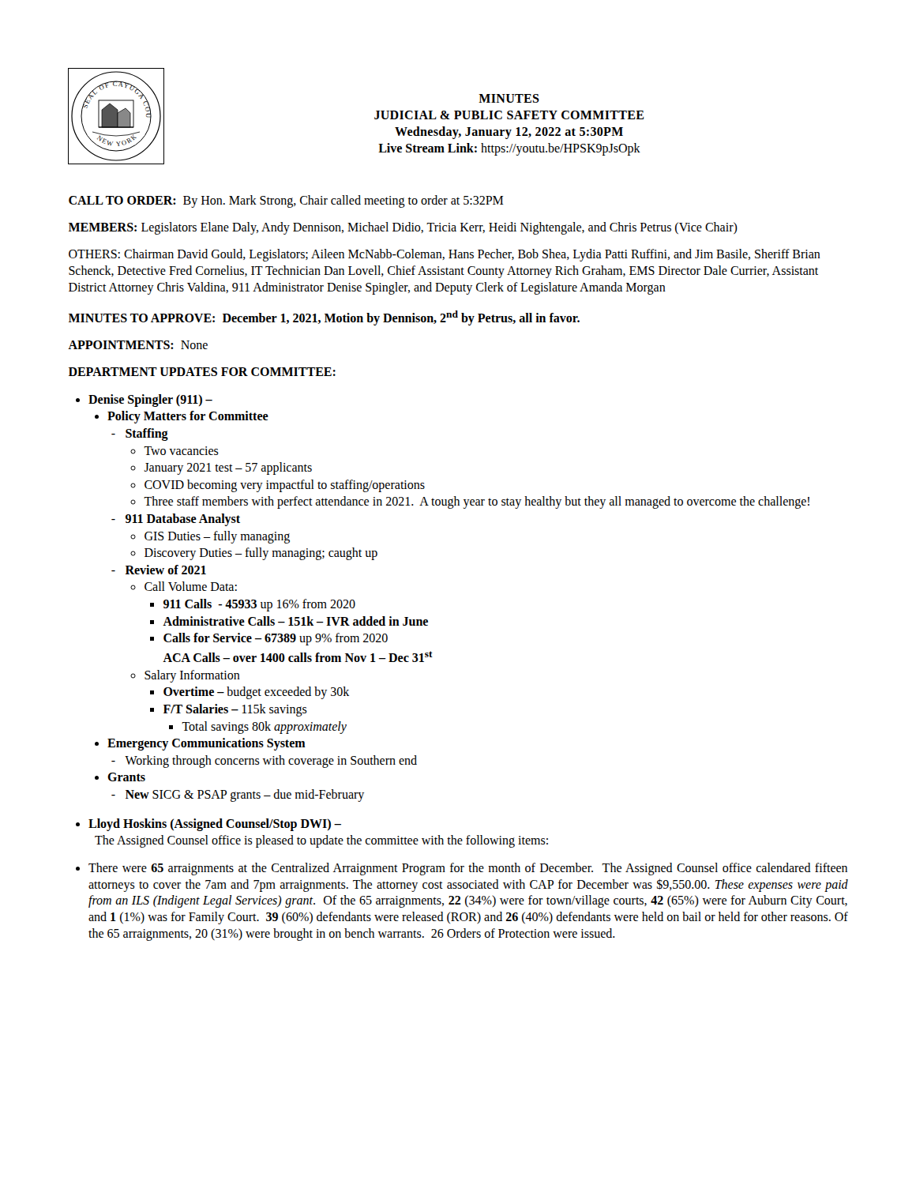SEAL OF CAYUGA COUNTY NEW YORK
MINUTES
JUDICIAL & PUBLIC SAFETY COMMITTEE
Wednesday, January 12, 2022 at 5:30PM
Live Stream Link: https://youtu.be/HPSK9pJsOpk
CALL TO ORDER: By Hon. Mark Strong, Chair called meeting to order at 5:32PM
MEMBERS: Legislators Elane Daly, Andy Dennison, Michael Didio, Tricia Kerr, Heidi Nightengale, and Chris Petrus (Vice Chair)
OTHERS: Chairman David Gould, Legislators; Aileen McNabb-Coleman, Hans Pecher, Bob Shea, Lydia Patti Ruffini, and Jim Basile, Sheriff Brian Schenck, Detective Fred Cornelius, IT Technician Dan Lovell, Chief Assistant County Attorney Rich Graham, EMS Director Dale Currier, Assistant District Attorney Chris Valdina, 911 Administrator Denise Spingler, and Deputy Clerk of Legislature Amanda Morgan
MINUTES TO APPROVE: December 1, 2021, Motion by Dennison, 2nd by Petrus, all in favor.
APPOINTMENTS: None
DEPARTMENT UPDATES FOR COMMITTEE:
Denise Spingler (911) –
Policy Matters for Committee
Staffing
Two vacancies
January 2021 test – 57 applicants
COVID becoming very impactful to staffing/operations
Three staff members with perfect attendance in 2021. A tough year to stay healthy but they all managed to overcome the challenge!
911 Database Analyst
GIS Duties – fully managing
Discovery Duties – fully managing; caught up
Review of 2021
Call Volume Data:
911 Calls - 45933 up 16% from 2020
Administrative Calls – 151k – IVR added in June
Calls for Service – 67389 up 9% from 2020
ACA Calls – over 1400 calls from Nov 1 – Dec 31st
Salary Information
Overtime – budget exceeded by 30k
F/T Salaries – 115k savings
Total savings 80k approximately
Emergency Communications System
Working through concerns with coverage in Southern end
Grants
New SICG & PSAP grants – due mid-February
Lloyd Hoskins (Assigned Counsel/Stop DWI) –
The Assigned Counsel office is pleased to update the committee with the following items:
There were 65 arraignments at the Centralized Arraignment Program for the month of December. The Assigned Counsel office calendared fifteen attorneys to cover the 7am and 7pm arraignments. The attorney cost associated with CAP for December was $9,550.00. These expenses were paid from an ILS (Indigent Legal Services) grant. Of the 65 arraignments, 22 (34%) were for town/village courts, 42 (65%) were for Auburn City Court, and 1 (1%) was for Family Court. 39 (60%) defendants were released (ROR) and 26 (40%) defendants were held on bail or held for other reasons. Of the 65 arraignments, 20 (31%) were brought in on bench warrants. 26 Orders of Protection were issued.